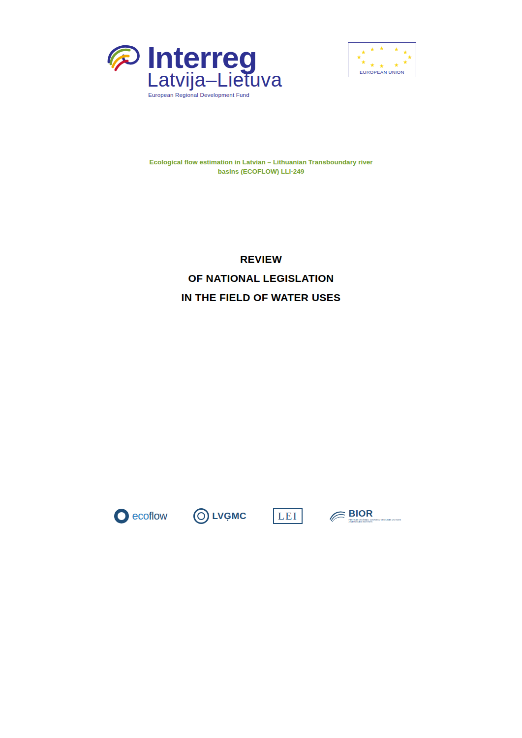Interreg
Latvija–Lietuva
European Regional Development Fund
★ ★ ★ ★ ★ ★ ★ ★ ★ ★ ★ ★
EUROPEAN UNION
Ecological flow estimation in Latvian – Lithuanian Transboundary river
basins (ECOFLOW) LLI-249
REVIEW
OF NATIONAL LEGISLATION
IN THE FIELD OF WATER USES
ecoflow
LVĢMC
LEI
BIOR
PĀRTIKAS DROŠĪBAS, DZĪVNIEKU VESELĪBAS UN VIDES ZINĀTNISKAIS INSTITŪTS